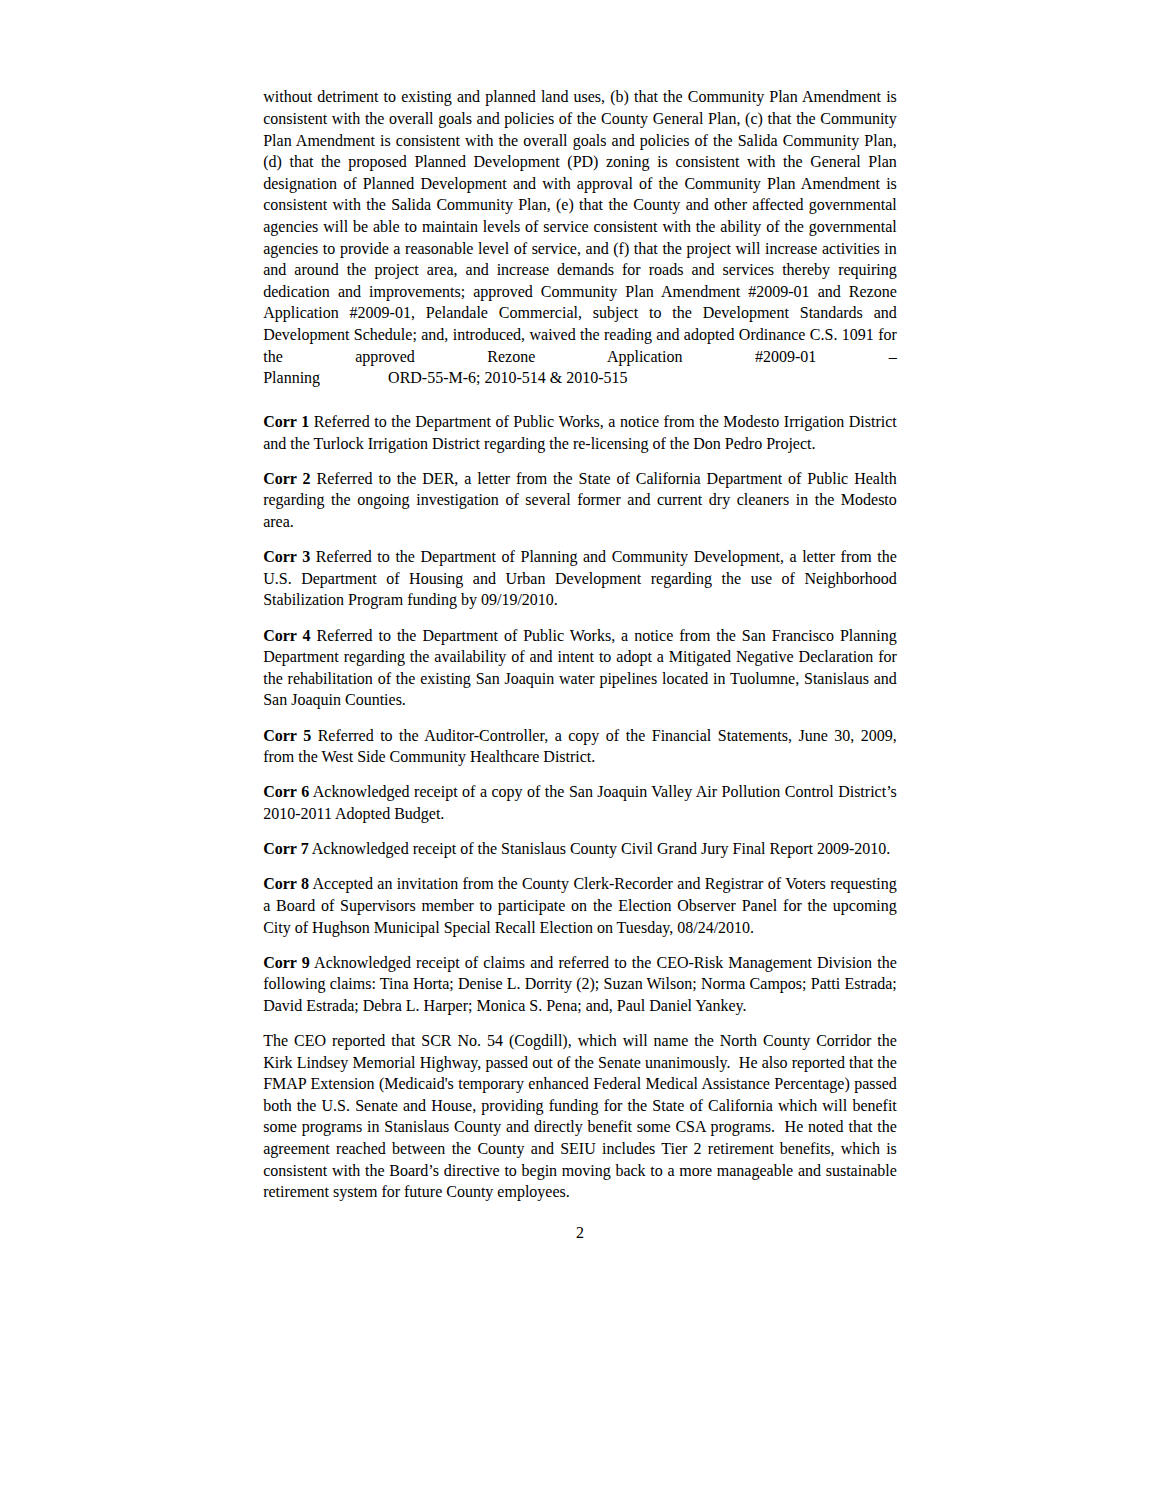without detriment to existing and planned land uses, (b) that the Community Plan Amendment is consistent with the overall goals and policies of the County General Plan, (c) that the Community Plan Amendment is consistent with the overall goals and policies of the Salida Community Plan, (d) that the proposed Planned Development (PD) zoning is consistent with the General Plan designation of Planned Development and with approval of the Community Plan Amendment is consistent with the Salida Community Plan, (e) that the County and other affected governmental agencies will be able to maintain levels of service consistent with the ability of the governmental agencies to provide a reasonable level of service, and (f) that the project will increase activities in and around the project area, and increase demands for roads and services thereby requiring dedication and improvements; approved Community Plan Amendment #2009-01 and Rezone Application #2009-01, Pelandale Commercial, subject to the Development Standards and Development Schedule; and, introduced, waived the reading and adopted Ordinance C.S. 1091 for the approved Rezone Application #2009-01 – Planning ORD-55-M-6; 2010-514 & 2010-515
Corr 1 Referred to the Department of Public Works, a notice from the Modesto Irrigation District and the Turlock Irrigation District regarding the re-licensing of the Don Pedro Project.
Corr 2 Referred to the DER, a letter from the State of California Department of Public Health regarding the ongoing investigation of several former and current dry cleaners in the Modesto area.
Corr 3 Referred to the Department of Planning and Community Development, a letter from the U.S. Department of Housing and Urban Development regarding the use of Neighborhood Stabilization Program funding by 09/19/2010.
Corr 4 Referred to the Department of Public Works, a notice from the San Francisco Planning Department regarding the availability of and intent to adopt a Mitigated Negative Declaration for the rehabilitation of the existing San Joaquin water pipelines located in Tuolumne, Stanislaus and San Joaquin Counties.
Corr 5 Referred to the Auditor-Controller, a copy of the Financial Statements, June 30, 2009, from the West Side Community Healthcare District.
Corr 6 Acknowledged receipt of a copy of the San Joaquin Valley Air Pollution Control District’s 2010-2011 Adopted Budget.
Corr 7 Acknowledged receipt of the Stanislaus County Civil Grand Jury Final Report 2009-2010.
Corr 8 Accepted an invitation from the County Clerk-Recorder and Registrar of Voters requesting a Board of Supervisors member to participate on the Election Observer Panel for the upcoming City of Hughson Municipal Special Recall Election on Tuesday, 08/24/2010.
Corr 9 Acknowledged receipt of claims and referred to the CEO-Risk Management Division the following claims: Tina Horta; Denise L. Dorrity (2); Suzan Wilson; Norma Campos; Patti Estrada; David Estrada; Debra L. Harper; Monica S. Pena; and, Paul Daniel Yankey.
The CEO reported that SCR No. 54 (Cogdill), which will name the North County Corridor the Kirk Lindsey Memorial Highway, passed out of the Senate unanimously. He also reported that the FMAP Extension (Medicaid's temporary enhanced Federal Medical Assistance Percentage) passed both the U.S. Senate and House, providing funding for the State of California which will benefit some programs in Stanislaus County and directly benefit some CSA programs. He noted that the agreement reached between the County and SEIU includes Tier 2 retirement benefits, which is consistent with the Board’s directive to begin moving back to a more manageable and sustainable retirement system for future County employees.
2